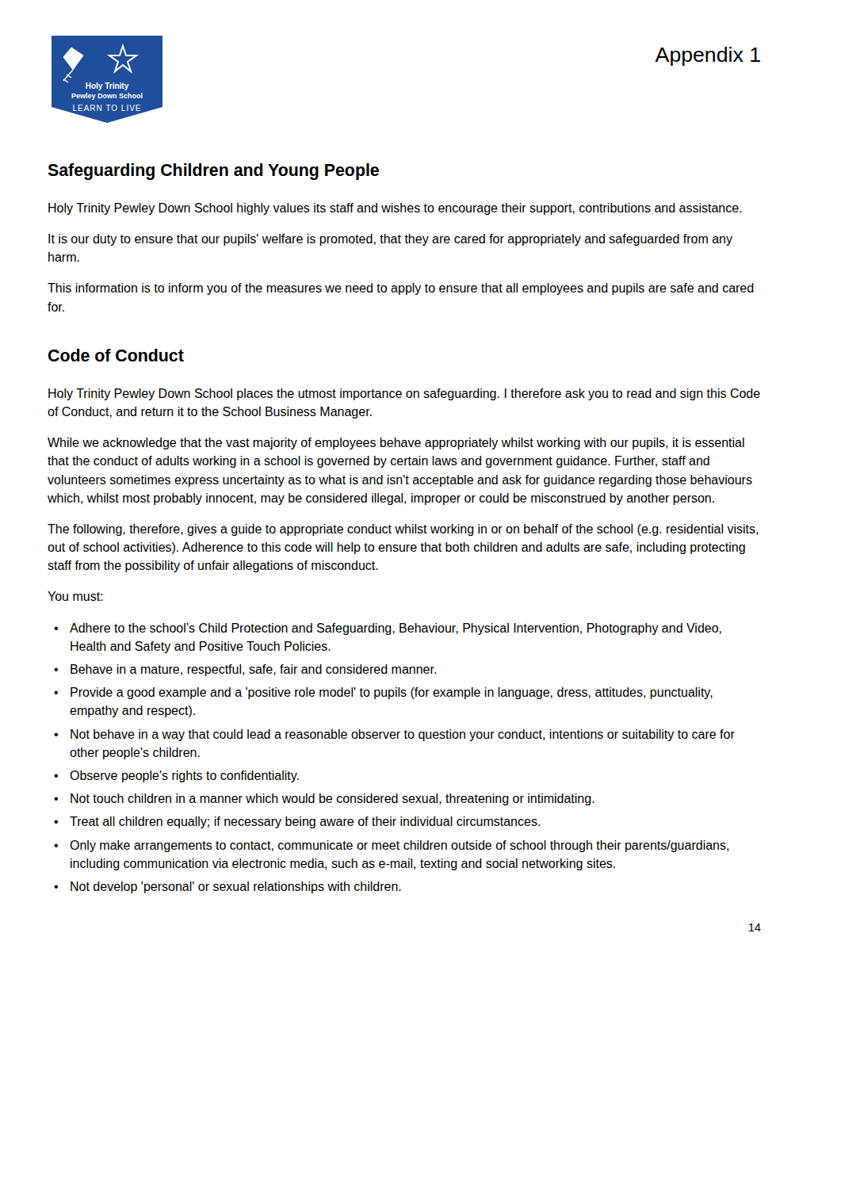Holy Trinity Pewley Down School LEARN TO LIVE
Appendix 1
Safeguarding Children and Young People
Holy Trinity Pewley Down School highly values its staff and wishes to encourage their support, contributions and assistance.
It is our duty to ensure that our pupils' welfare is promoted, that they are cared for appropriately and safeguarded from any harm.
This information is to inform you of the measures we need to apply to ensure that all employees and pupils are safe and cared for.
Code of Conduct
Holy Trinity Pewley Down School places the utmost importance on safeguarding. I therefore ask you to read and sign this Code of Conduct, and return it to the School Business Manager.
While we acknowledge that the vast majority of employees behave appropriately whilst working with our pupils, it is essential that the conduct of adults working in a school is governed by certain laws and government guidance. Further, staff and volunteers sometimes express uncertainty as to what is and isn't acceptable and ask for guidance regarding those behaviours which, whilst most probably innocent, may be considered illegal, improper or could be misconstrued by another person.
The following, therefore, gives a guide to appropriate conduct whilst working in or on behalf of the school (e.g. residential visits, out of school activities). Adherence to this code will help to ensure that both children and adults are safe, including protecting staff from the possibility of unfair allegations of misconduct.
You must:
Adhere to the school’s Child Protection and Safeguarding, Behaviour, Physical Intervention, Photography and Video, Health and Safety and Positive Touch Policies.
Behave in a mature, respectful, safe, fair and considered manner.
Provide a good example and a 'positive role model' to pupils (for example in language, dress, attitudes, punctuality, empathy and respect).
Not behave in a way that could lead a reasonable observer to question your conduct, intentions or suitability to care for other people's children.
Observe people's rights to confidentiality.
Not touch children in a manner which would be considered sexual, threatening or intimidating.
Treat all children equally; if necessary being aware of their individual circumstances.
Only make arrangements to contact, communicate or meet children outside of school through their parents/guardians, including communication via electronic media, such as e-mail, texting and social networking sites.
Not develop 'personal' or sexual relationships with children.
14